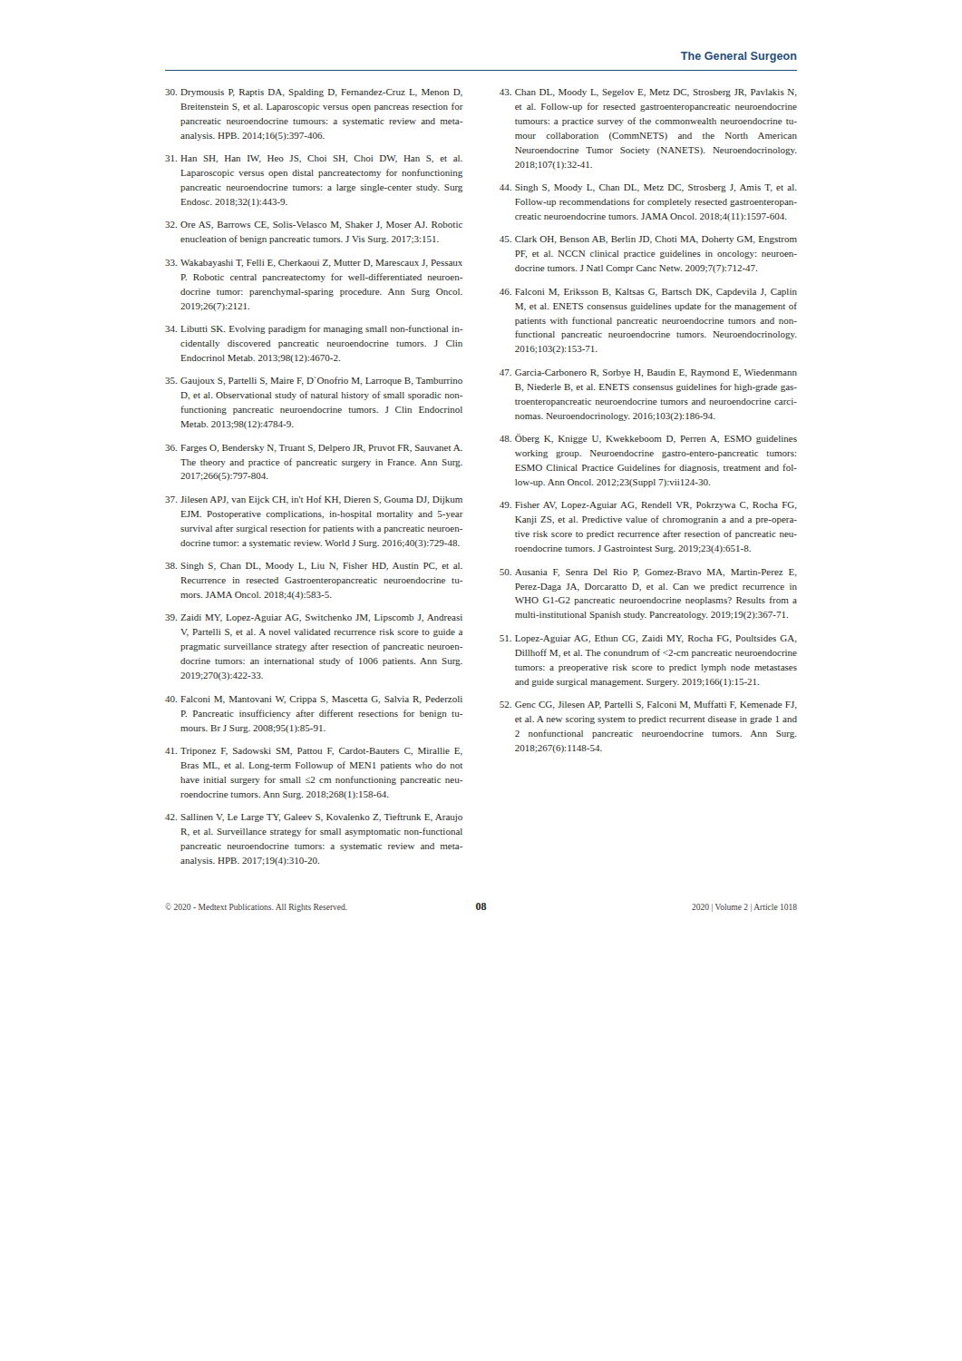The General Surgeon
30. Drymousis P, Raptis DA, Spalding D, Fernandez-Cruz L, Menon D, Breitenstein S, et al. Laparoscopic versus open pancreas resection for pancreatic neuroendocrine tumours: a systematic review and meta-analysis. HPB. 2014;16(5):397-406.
31. Han SH, Han IW, Heo JS, Choi SH, Choi DW, Han S, et al. Laparoscopic versus open distal pancreatectomy for nonfunctioning pancreatic neuroendocrine tumors: a large single-center study. Surg Endosc. 2018;32(1):443-9.
32. Ore AS, Barrows CE, Solis-Velasco M, Shaker J, Moser AJ. Robotic enucleation of benign pancreatic tumors. J Vis Surg. 2017;3:151.
33. Wakabayashi T, Felli E, Cherkaoui Z, Mutter D, Marescaux J, Pessaux P. Robotic central pancreatectomy for well-differentiated neuroendocrine tumor: parenchymal-sparing procedure. Ann Surg Oncol. 2019;26(7):2121.
34. Libutti SK. Evolving paradigm for managing small non-functional incidentally discovered pancreatic neuroendocrine tumors. J Clin Endocrinol Metab. 2013;98(12):4670-2.
35. Gaujoux S, Partelli S, Maire F, D`Onofrio M, Larroque B, Tamburrino D, et al. Observational study of natural history of small sporadic nonfunctioning pancreatic neuroendocrine tumors. J Clin Endocrinol Metab. 2013;98(12):4784-9.
36. Farges O, Bendersky N, Truant S, Delpero JR, Pruvot FR, Sauvanet A. The theory and practice of pancreatic surgery in France. Ann Surg. 2017;266(5):797-804.
37. Jilesen APJ, van Eijck CH, in't Hof KH, Dieren S, Gouma DJ, Dijkum EJM. Postoperative complications, in-hospital mortality and 5-year survival after surgical resection for patients with a pancreatic neuroendocrine tumor: a systematic review. World J Surg. 2016;40(3):729-48.
38. Singh S, Chan DL, Moody L, Liu N, Fisher HD, Austin PC, et al. Recurrence in resected Gastroenteropancreatic neuroendocrine tumors. JAMA Oncol. 2018;4(4):583-5.
39. Zaidi MY, Lopez-Aguiar AG, Switchenko JM, Lipscomb J, Andreasi V, Partelli S, et al. A novel validated recurrence risk score to guide a pragmatic surveillance strategy after resection of pancreatic neuroendocrine tumors: an international study of 1006 patients. Ann Surg. 2019;270(3):422-33.
40. Falconi M, Mantovani W, Crippa S, Mascetta G, Salvia R, Pederzoli P. Pancreatic insufficiency after different resections for benign tumours. Br J Surg. 2008;95(1):85-91.
41. Triponez F, Sadowski SM, Pattou F, Cardot-Bauters C, Mirallie E, Bras ML, et al. Long-term Followup of MEN1 patients who do not have initial surgery for small ≤2 cm nonfunctioning pancreatic neuroendocrine tumors. Ann Surg. 2018;268(1):158-64.
42. Sallinen V, Le Large TY, Galeev S, Kovalenko Z, Tieftrunk E, Araujo R, et al. Surveillance strategy for small asymptomatic non-functional pancreatic neuroendocrine tumors: a systematic review and meta-analysis. HPB. 2017;19(4):310-20.
43. Chan DL, Moody L, Segelov E, Metz DC, Strosberg JR, Pavlakis N, et al. Follow-up for resected gastroenteropancreatic neuroendocrine tumours: a practice survey of the commonwealth neuroendocrine tumour collaboration (CommNETS) and the North American Neuroendocrine Tumor Society (NANETS). Neuroendocrinology. 2018;107(1):32-41.
44. Singh S, Moody L, Chan DL, Metz DC, Strosberg J, Amis T, et al. Follow-up recommendations for completely resected gastroenteropancreatic neuroendocrine tumors. JAMA Oncol. 2018;4(11):1597-604.
45. Clark OH, Benson AB, Berlin JD, Choti MA, Doherty GM, Engstrom PF, et al. NCCN clinical practice guidelines in oncology: neuroendocrine tumors. J Natl Compr Canc Netw. 2009;7(7):712-47.
46. Falconi M, Eriksson B, Kaltsas G, Bartsch DK, Capdevila J, Caplin M, et al. ENETS consensus guidelines update for the management of patients with functional pancreatic neuroendocrine tumors and non-functional pancreatic neuroendocrine tumors. Neuroendocrinology. 2016;103(2):153-71.
47. Garcia-Carbonero R, Sorbye H, Baudin E, Raymond E, Wiedenmann B, Niederle B, et al. ENETS consensus guidelines for high-grade gastroenteropancreatic neuroendocrine tumors and neuroendocrine carcinomas. Neuroendocrinology. 2016;103(2):186-94.
48. Öberg K, Knigge U, Kwekkeboom D, Perren A, ESMO guidelines working group. Neuroendocrine gastro-entero-pancreatic tumors: ESMO Clinical Practice Guidelines for diagnosis, treatment and follow-up. Ann Oncol. 2012;23(Suppl 7):vii124-30.
49. Fisher AV, Lopez-Aguiar AG, Rendell VR, Pokrzywa C, Rocha FG, Kanji ZS, et al. Predictive value of chromogranin a and a pre-operative risk score to predict recurrence after resection of pancreatic neuroendocrine tumors. J Gastrointest Surg. 2019;23(4):651-8.
50. Ausania F, Senra Del Rio P, Gomez-Bravo MA, Martin-Perez E, Perez-Daga JA, Dorcaratto D, et al. Can we predict recurrence in WHO G1-G2 pancreatic neuroendocrine neoplasms? Results from a multi-institutional Spanish study. Pancreatology. 2019;19(2):367-71.
51. Lopez-Aguiar AG, Ethun CG, Zaidi MY, Rocha FG, Poultsides GA, Dillhoff M, et al. The conundrum of <2-cm pancreatic neuroendocrine tumors: a preoperative risk score to predict lymph node metastases and guide surgical management. Surgery. 2019;166(1):15-21.
52. Genc CG, Jilesen AP, Partelli S, Falconi M, Muffatti F, Kemenade FJ, et al. A new scoring system to predict recurrent disease in grade 1 and 2 nonfunctional pancreatic neuroendocrine tumors. Ann Surg. 2018;267(6):1148-54.
© 2020 - Medtext Publications. All Rights Reserved.
08
2020 | Volume 2 | Article 1018